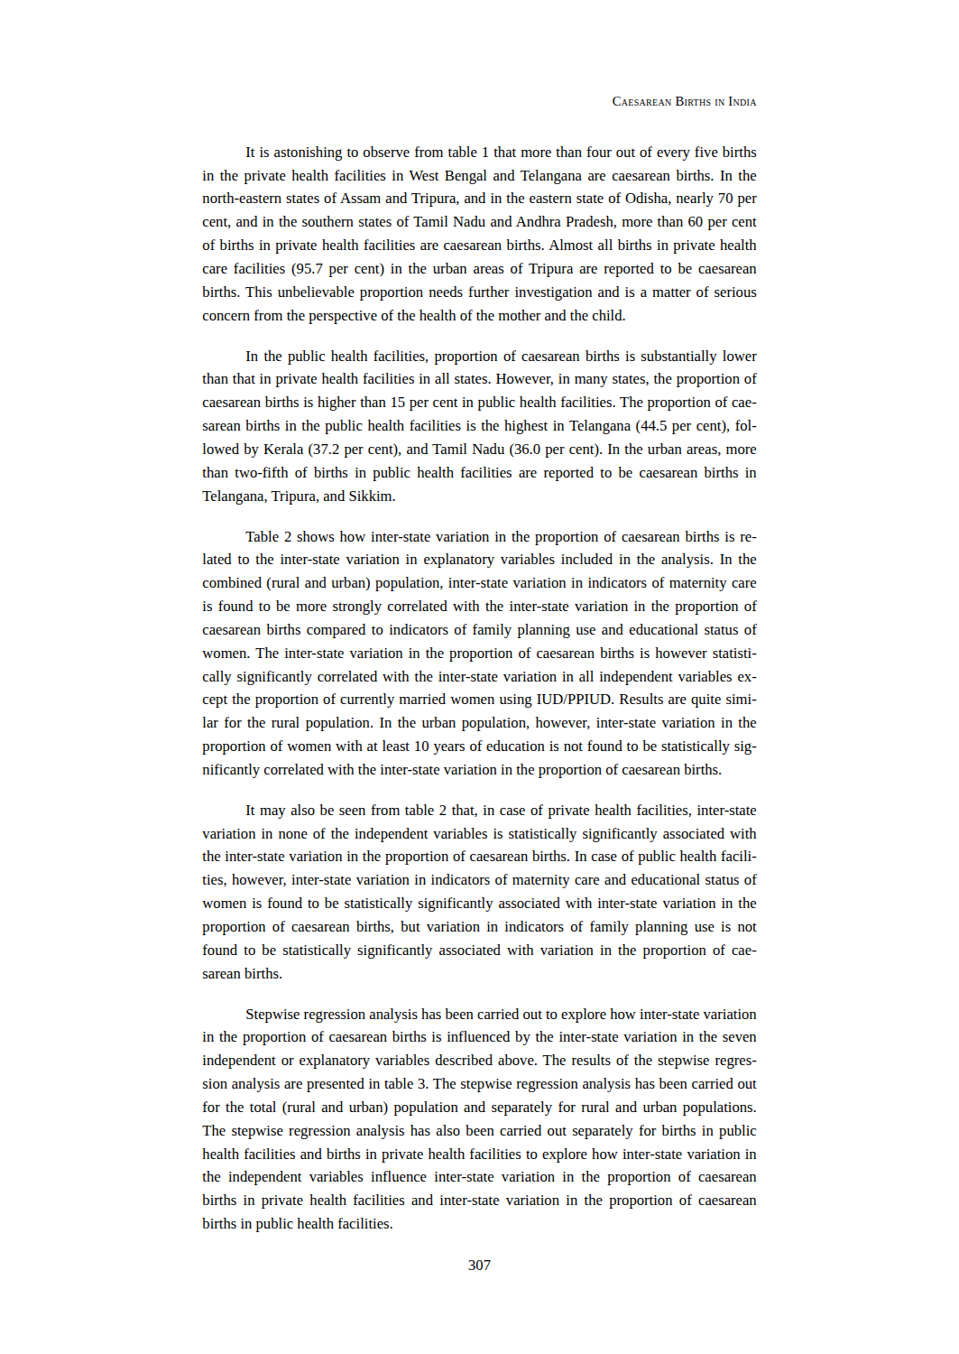Caesarean Births in India
It is astonishing to observe from table 1 that more than four out of every five births in the private health facilities in West Bengal and Telangana are caesarean births. In the north-eastern states of Assam and Tripura, and in the eastern state of Odisha, nearly 70 per cent, and in the southern states of Tamil Nadu and Andhra Pradesh, more than 60 per cent of births in private health facilities are caesarean births. Almost all births in private health care facilities (95.7 per cent) in the urban areas of Tripura are reported to be caesarean births. This unbelievable proportion needs further investigation and is a matter of serious concern from the perspective of the health of the mother and the child.
In the public health facilities, proportion of caesarean births is substantially lower than that in private health facilities in all states. However, in many states, the proportion of caesarean births is higher than 15 per cent in public health facilities. The proportion of caesarean births in the public health facilities is the highest in Telangana (44.5 per cent), followed by Kerala (37.2 per cent), and Tamil Nadu (36.0 per cent). In the urban areas, more than two-fifth of births in public health facilities are reported to be caesarean births in Telangana, Tripura, and Sikkim.
Table 2 shows how inter-state variation in the proportion of caesarean births is related to the inter-state variation in explanatory variables included in the analysis. In the combined (rural and urban) population, inter-state variation in indicators of maternity care is found to be more strongly correlated with the inter-state variation in the proportion of caesarean births compared to indicators of family planning use and educational status of women. The inter-state variation in the proportion of caesarean births is however statistically significantly correlated with the inter-state variation in all independent variables except the proportion of currently married women using IUD/PPIUD. Results are quite similar for the rural population. In the urban population, however, inter-state variation in the proportion of women with at least 10 years of education is not found to be statistically significantly correlated with the inter-state variation in the proportion of caesarean births.
It may also be seen from table 2 that, in case of private health facilities, inter-state variation in none of the independent variables is statistically significantly associated with the inter-state variation in the proportion of caesarean births. In case of public health facilities, however, inter-state variation in indicators of maternity care and educational status of women is found to be statistically significantly associated with inter-state variation in the proportion of caesarean births, but variation in indicators of family planning use is not found to be statistically significantly associated with variation in the proportion of caesarean births.
Stepwise regression analysis has been carried out to explore how inter-state variation in the proportion of caesarean births is influenced by the inter-state variation in the seven independent or explanatory variables described above. The results of the stepwise regression analysis are presented in table 3. The stepwise regression analysis has been carried out for the total (rural and urban) population and separately for rural and urban populations. The stepwise regression analysis has also been carried out separately for births in public health facilities and births in private health facilities to explore how inter-state variation in the independent variables influence inter-state variation in the proportion of caesarean births in private health facilities and inter-state variation in the proportion of caesarean births in public health facilities.
307